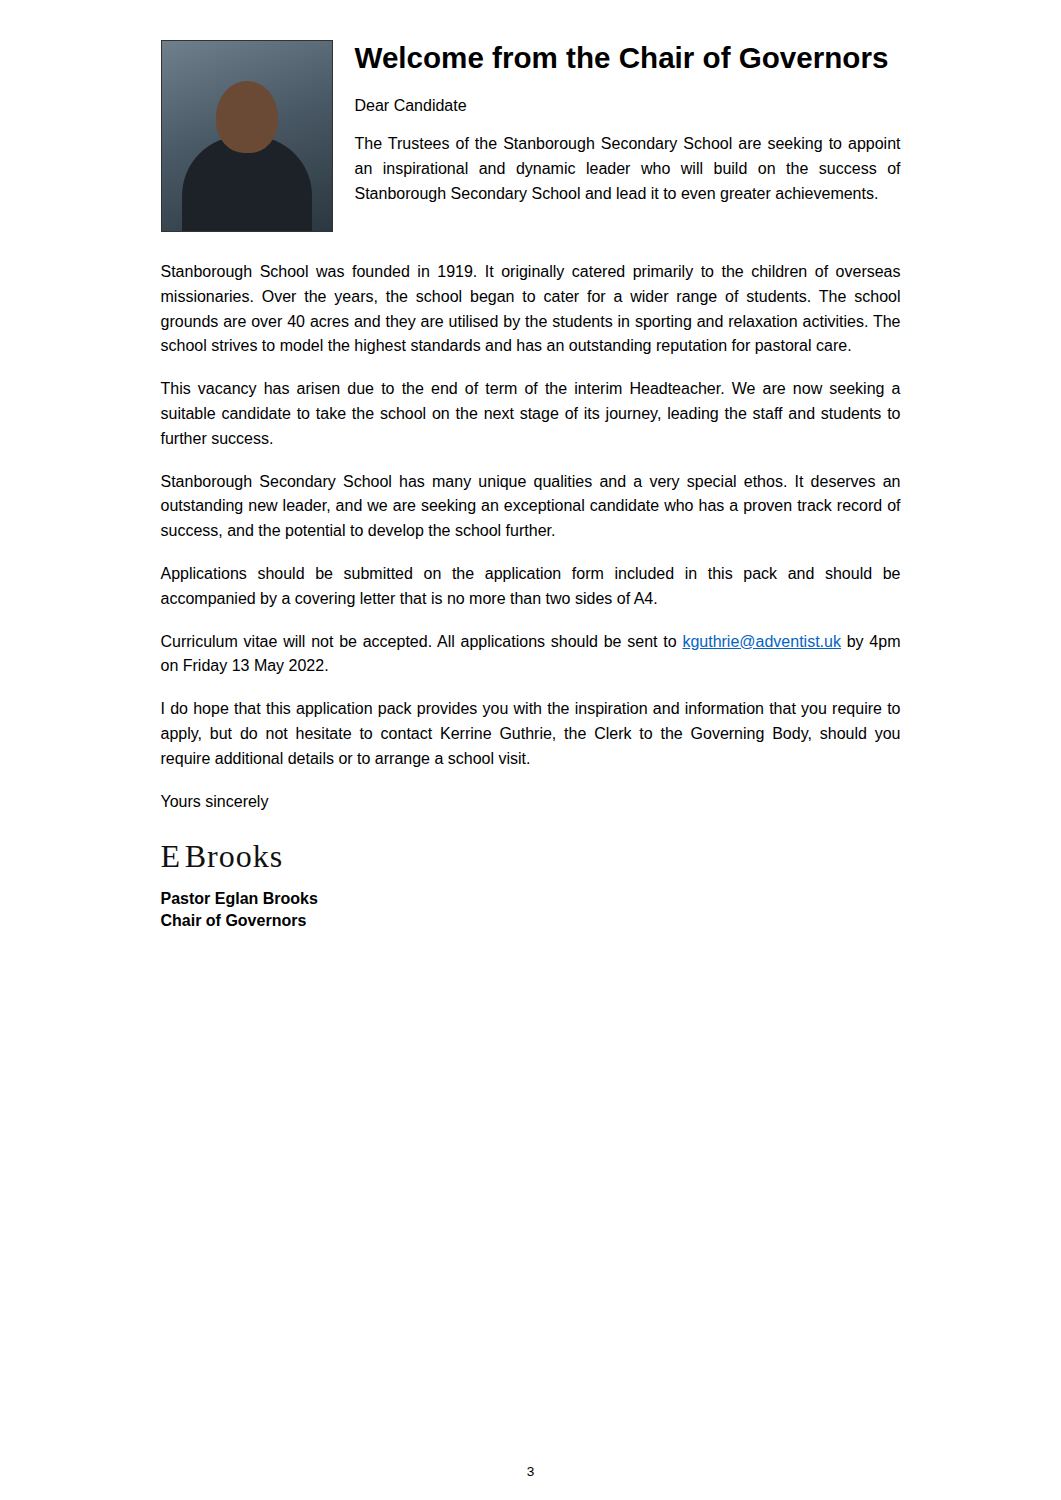Welcome from the Chair of Governors
Dear Candidate
The Trustees of the Stanborough Secondary School are seeking to appoint an inspirational and dynamic leader who will build on the success of Stanborough Secondary School and lead it to even greater achievements.
Stanborough School was founded in 1919. It originally catered primarily to the children of overseas missionaries. Over the years, the school began to cater for a wider range of students. The school grounds are over 40 acres and they are utilised by the students in sporting and relaxation activities. The school strives to model the highest standards and has an outstanding reputation for pastoral care.
This vacancy has arisen due to the end of term of the interim Headteacher. We are now seeking a suitable candidate to take the school on the next stage of its journey, leading the staff and students to further success.
Stanborough Secondary School has many unique qualities and a very special ethos. It deserves an outstanding new leader, and we are seeking an exceptional candidate who has a proven track record of success, and the potential to develop the school further.
Applications should be submitted on the application form included in this pack and should be accompanied by a covering letter that is no more than two sides of A4.
Curriculum vitae will not be accepted. All applications should be sent to kguthrie@adventist.uk by 4pm on Friday 13 May 2022.
I do hope that this application pack provides you with the inspiration and information that you require to apply, but do not hesitate to contact Kerrine Guthrie, the Clerk to the Governing Body, should you require additional details or to arrange a school visit.
Yours sincerely
E Brooks
Pastor Eglan Brooks
Chair of Governors
3